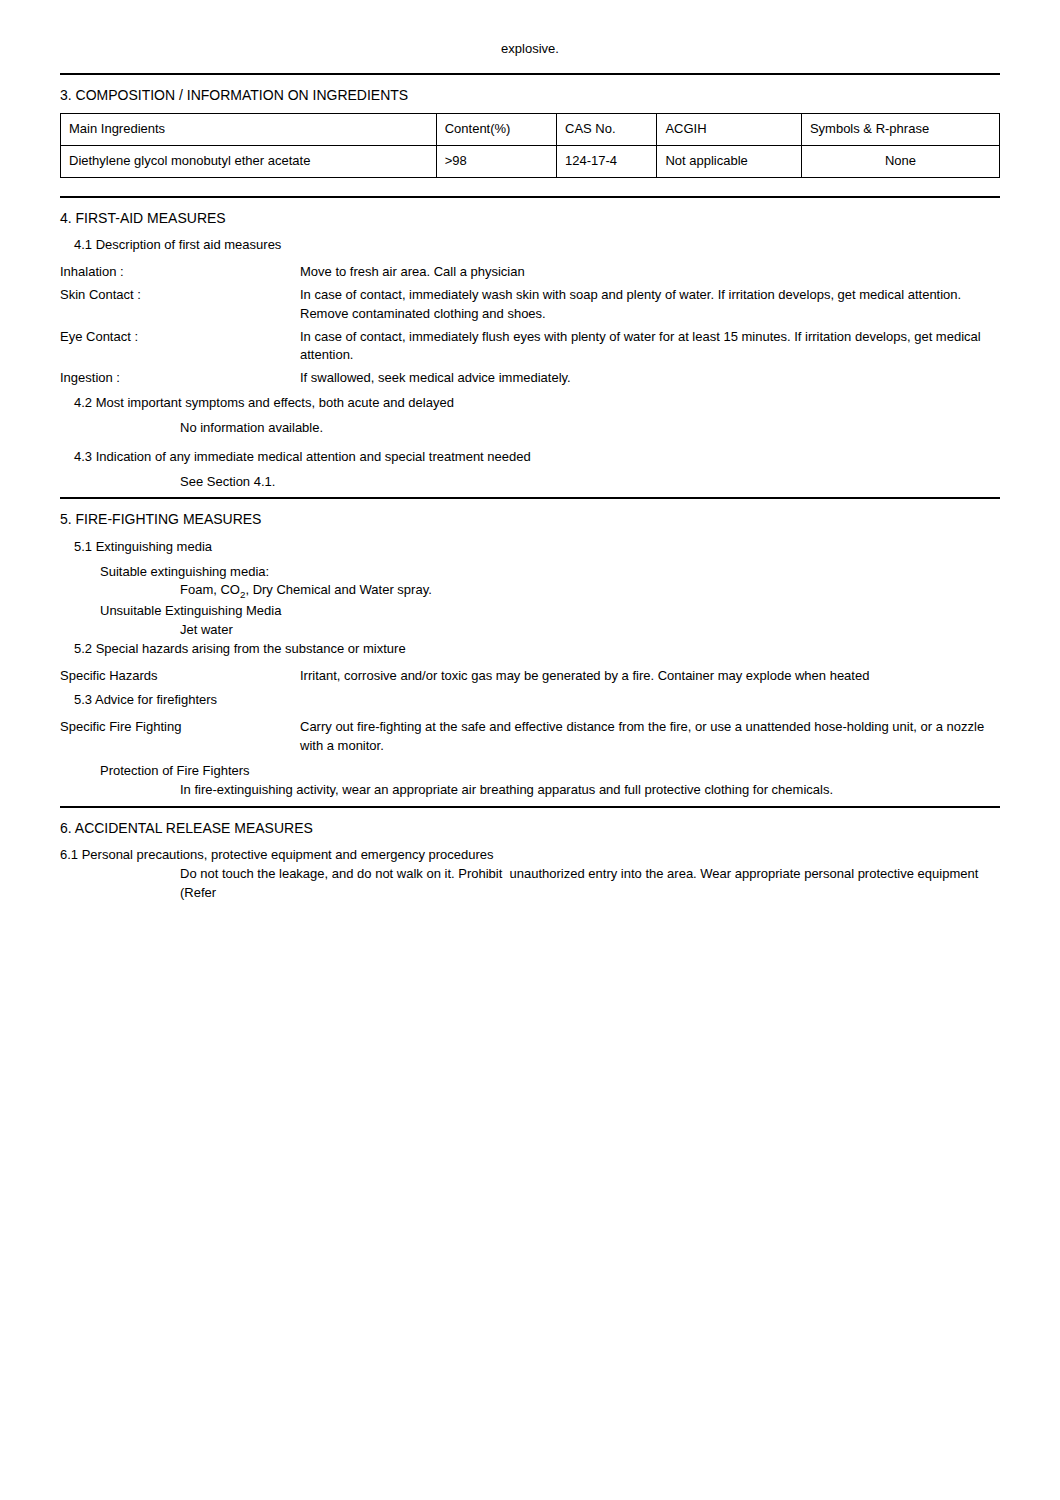explosive.
3. COMPOSITION / INFORMATION ON INGREDIENTS
| Main Ingredients | Content(%) | CAS No. | ACGIH | Symbols & R-phrase |
| --- | --- | --- | --- | --- |
| Diethylene glycol monobutyl ether acetate | >98 | 124-17-4 | Not applicable | None |
4. FIRST-AID MEASURES
4.1 Description of first aid measures
| Inhalation : | Move to fresh air area. Call a physician |
| Skin Contact : | In case of contact, immediately wash skin with soap and plenty of water. If irritation develops, get medical attention. Remove contaminated clothing and shoes. |
| Eye Contact : | In case of contact, immediately flush eyes with plenty of water for at least 15 minutes. If irritation develops, get medical attention. |
| Ingestion : | If swallowed, seek medical advice immediately. |
4.2 Most important symptoms and effects, both acute and delayed
No information available.
4.3 Indication of any immediate medical attention and special treatment needed
See Section 4.1.
5. FIRE-FIGHTING MEASURES
5.1 Extinguishing media
Suitable extinguishing media:
Foam, CO2, Dry Chemical and Water spray.
Unsuitable Extinguishing Media
Jet water
5.2 Special hazards arising from the substance or mixture
| Specific Hazards | Irritant, corrosive and/or toxic gas may be generated by a fire. Container may explode when heated |
5.3 Advice for firefighters
| Specific Fire Fighting | Carry out fire-fighting at the safe and effective distance from the fire, or use a unattended hose-holding unit, or a nozzle with a monitor. |
Protection of Fire Fighters
In fire-extinguishing activity, wear an appropriate air breathing apparatus and full protective clothing for chemicals.
6. ACCIDENTAL RELEASE MEASURES
6.1 Personal precautions, protective equipment and emergency procedures
Do not touch the leakage, and do not walk on it. Prohibit unauthorized entry into the area. Wear appropriate personal protective equipment (Refer